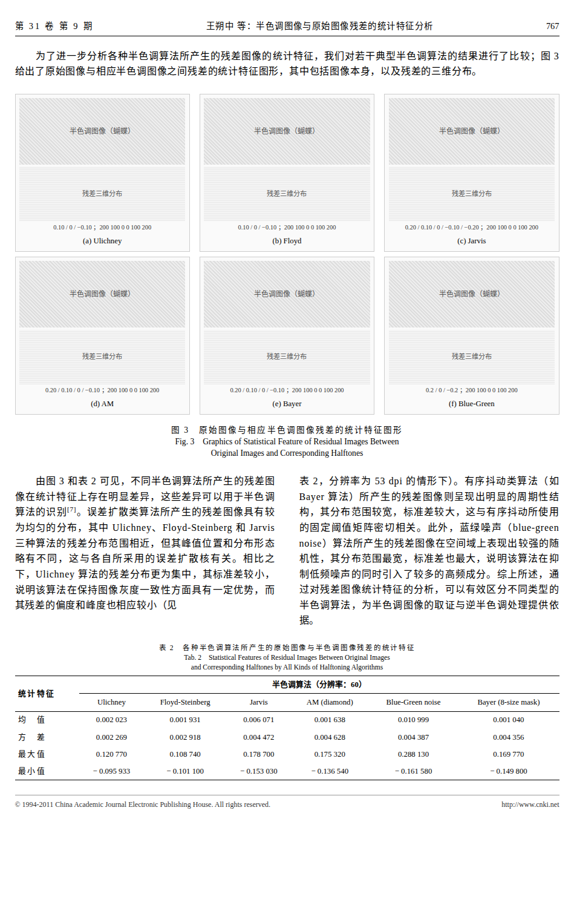第 31 卷 第 9 期 王朔中 等：半色调图像与原始图像残差的统计特征分析 767
　　为了进一步分析各种半色调算法所产生的残差图像的统计特征，我们对若干典型半色调算法的结果进行了比较；图 3 给出了原始图像与相应半色调图像之间残差的统计特征图形，其中包括图像本身，以及残差的三维分布。
半色调图像（蝴蝶）
残差三维分布
0.10 / 0 / −0.10 ；200 100 0 0 100 200
(a) Ulichney
半色调图像（蝴蝶）
残差三维分布
0.10 / 0 / −0.10 ；200 100 0 0 100 200
(b) Floyd
半色调图像（蝴蝶）
残差三维分布
0.20 / 0.10 / 0 / −0.10 / −0.20 ；200 100 0 0 100 200
(c) Jarvis
半色调图像（蝴蝶）
残差三维分布
0.20 / 0.10 / 0 / −0.10 ；200 100 0 0 100 200
(d) AM
半色调图像（蝴蝶）
残差三维分布
0.20 / 0.10 / 0 / −0.10 ；200 100 0 0 100 200
(e) Bayer
半色调图像（蝴蝶）
残差三维分布
0.2 / 0 / −0.2 ；200 100 0 0 100 200
(f) Blue-Green
图 3　原始图像与相应半色调图像残差的统计特征图形
Fig. 3　Graphics of Statistical Feature of Residual Images Between
Original Images and Corresponding Halftones
　　由图 3 和表 2 可见，不同半色调算法所产生的残差图像在统计特征上存在明显差异，这些差异可以用于半色调算法的识别[7]。误差扩散类算法所产生的残差图像具有较为均匀的分布，其中 Ulichney、Floyd-Steinberg 和 Jarvis 三种算法的残差分布范围相近，但其峰值位置和分布形态略有不同，这与各自所采用的误差扩散核有关。相比之下，Ulichney 算法的残差分布更为集中，其标准差较小，说明该算法在保持图像灰度一致性方面具有一定优势，而其残差的偏度和峰度也相应较小（见
表 2，分辨率为 53 dpi 的情形下）。有序抖动类算法（如 Bayer 算法）所产生的残差图像则呈现出明显的周期性结构，其分布范围较宽，标准差较大，这与有序抖动所使用的固定阈值矩阵密切相关。此外，蓝绿噪声（blue-green noise）算法所产生的残差图像在空间域上表现出较强的随机性，其分布范围最宽，标准差也最大，说明该算法在抑制低频噪声的同时引入了较多的高频成分。综上所述，通过对残差图像统计特征的分析，可以有效区分不同类型的半色调算法，为半色调图像的取证与逆半色调处理提供依据。
表 2 各种半色调算法所产生的原始图像与半色调图像残差的统计特征 Tab. 2 Statistical Features of Residual Images Between Original Images and Corresponding Halftones by All Kinds of Halftoning Algorithms
| 统计特征 | 半色调算法（分辨率：60） |
| --- | --- |
| Ulichney | Floyd-Steinberg | Jarvis | AM (diamond) | Blue-Green noise | Bayer (8-size mask) |
| 均 值 | 0.002 023 | 0.001 931 | 0.006 071 | 0.001 638 | 0.010 999 | 0.001 040 |
| 方 差 | 0.002 269 | 0.002 918 | 0.004 472 | 0.004 628 | 0.004 387 | 0.004 356 |
| 最大值 | 0.120 770 | 0.108 740 | 0.178 700 | 0.175 320 | 0.288 130 | 0.169 770 |
| 最小值 | − 0.095 933 | − 0.101 100 | − 0.153 030 | − 0.136 540 | − 0.161 580 | − 0.149 800 |
© 1994-2011 China Academic Journal Electronic Publishing House. All rights reserved. http://www.cnki.net